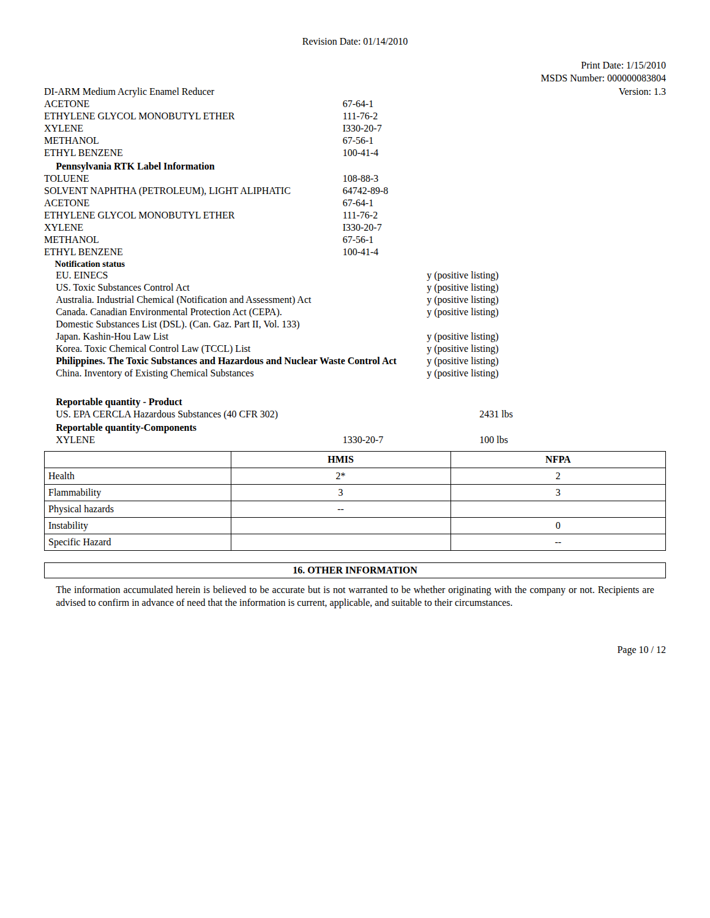Revision Date: 01/14/2010
Print Date: 1/15/2010
MSDS Number: 000000083804
Version: 1.3 DI-ARM Medium Acrylic Enamel Reducer
| ACETONE | 67-64-1 | |
| ETHYLENE GLYCOL MONOBUTYL ETHER | 111-76-2 | |
| XYLENE | I330-20-7 | |
| METHANOL | 67-56-1 | |
| ETHYL BENZENE | 100-41-4 | |
Pennsylvania RTK Label Information
| TOLUENE | 108-88-3 | |
| SOLVENT NAPHTHA (PETROLEUM), LIGHT ALIPHATIC | 64742-89-8 | |
| ACETONE | 67-64-1 | |
| ETHYLENE GLYCOL MONOBUTYL ETHER | 111-76-2 | |
| XYLENE | I330-20-7 | |
| METHANOL | 67-56-1 | |
| ETHYL BENZENE | 100-41-4 | |
Notification status
| EU. EINECS | y (positive listing) |
| US. Toxic Substances Control Act | y (positive listing) |
| Australia. Industrial Chemical (Notification and Assessment) Act | y (positive listing) |
| Canada. Canadian Environmental Protection Act (CEPA). | y (positive listing) |
| Domestic Substances List (DSL). (Can. Gaz. Part II, Vol. 133) | |
| Japan. Kashin-Hou Law List | y (positive listing) |
| Korea. Toxic Chemical Control Law (TCCL) List | y (positive listing) |
| Philippines. The Toxic Substances and Hazardous and Nuclear Waste Control Act | y (positive listing) |
| China. Inventory of Existing Chemical Substances | y (positive listing) |
Reportable quantity - Product
| US. EPA CERCLA Hazardous Substances (40 CFR 302) | | 2431 lbs |
Reportable quantity-Components
| XYLENE | 1330-20-7 | 100 lbs |
| | HMIS | NFPA |
| --- | --- | --- |
| Health | 2* | 2 |
| Flammability | 3 | 3 |
| Physical hazards | -- | |
| Instability | | 0 |
| Specific Hazard | | -- |
16. OTHER INFORMATION
The information accumulated herein is believed to be accurate but is not warranted to be whether originating with the company or not. Recipients are advised to confirm in advance of need that the information is current, applicable, and suitable to their circumstances.
Page 10 / 12